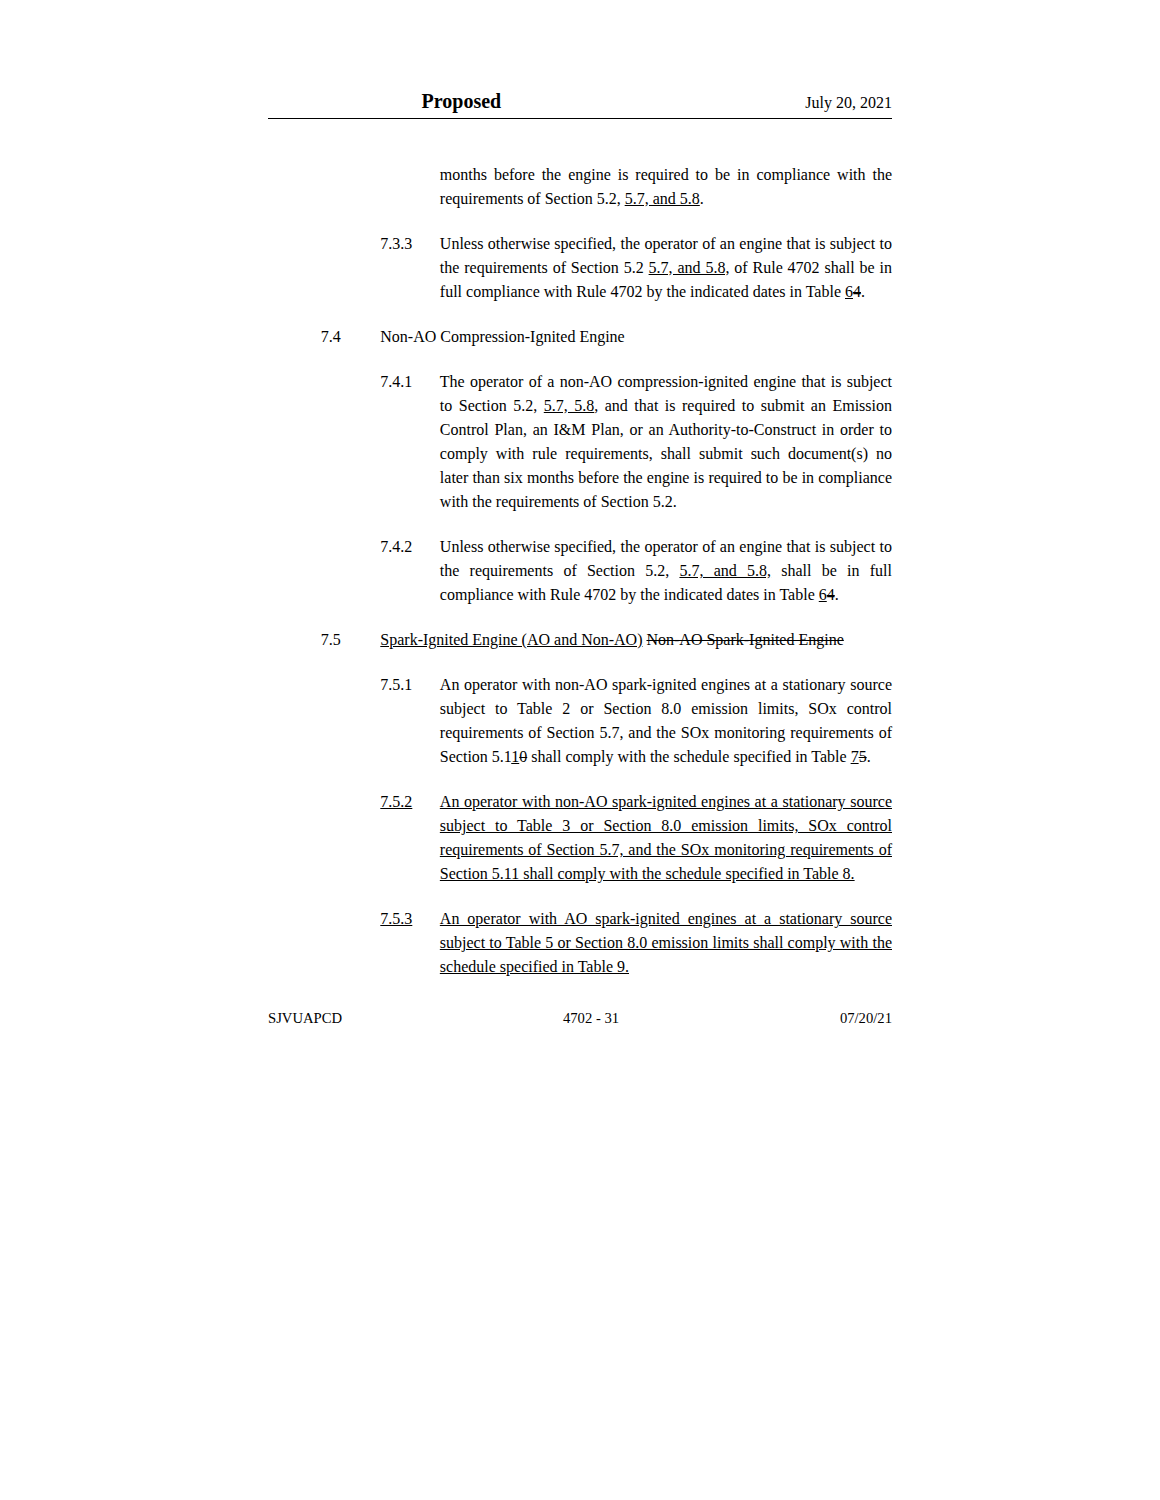Proposed
July 20, 2021
months before the engine is required to be in compliance with the requirements of Section 5.2, 5.7, and 5.8.
7.3.3
Unless otherwise specified, the operator of an engine that is subject to the requirements of Section 5.2 5.7, and 5.8, of Rule 4702 shall be in full compliance with Rule 4702 by the indicated dates in Table 64.
7.4
Non-AO Compression-Ignited Engine
7.4.1
The operator of a non-AO compression-ignited engine that is subject to Section 5.2, 5.7, 5.8, and that is required to submit an Emission Control Plan, an I&M Plan, or an Authority-to-Construct in order to comply with rule requirements, shall submit such document(s) no later than six months before the engine is required to be in compliance with the requirements of Section 5.2.
7.4.2
Unless otherwise specified, the operator of an engine that is subject to the requirements of Section 5.2, 5.7, and 5.8, shall be in full compliance with Rule 4702 by the indicated dates in Table 64.
7.5
Spark-Ignited Engine (AO and Non-AO) Non-AO Spark-Ignited Engine
7.5.1
An operator with non-AO spark-ignited engines at a stationary source subject to Table 2 or Section 8.0 emission limits, SOx control requirements of Section 5.7, and the SOx monitoring requirements of Section 5.110 shall comply with the schedule specified in Table 75.
7.5.2
An operator with non-AO spark-ignited engines at a stationary source subject to Table 3 or Section 8.0 emission limits, SOx control requirements of Section 5.7, and the SOx monitoring requirements of Section 5.11 shall comply with the schedule specified in Table 8.
7.5.3
An operator with AO spark-ignited engines at a stationary source subject to Table 5 or Section 8.0 emission limits shall comply with the schedule specified in Table 9.
SJVUAPCD
4702 - 31
07/20/21